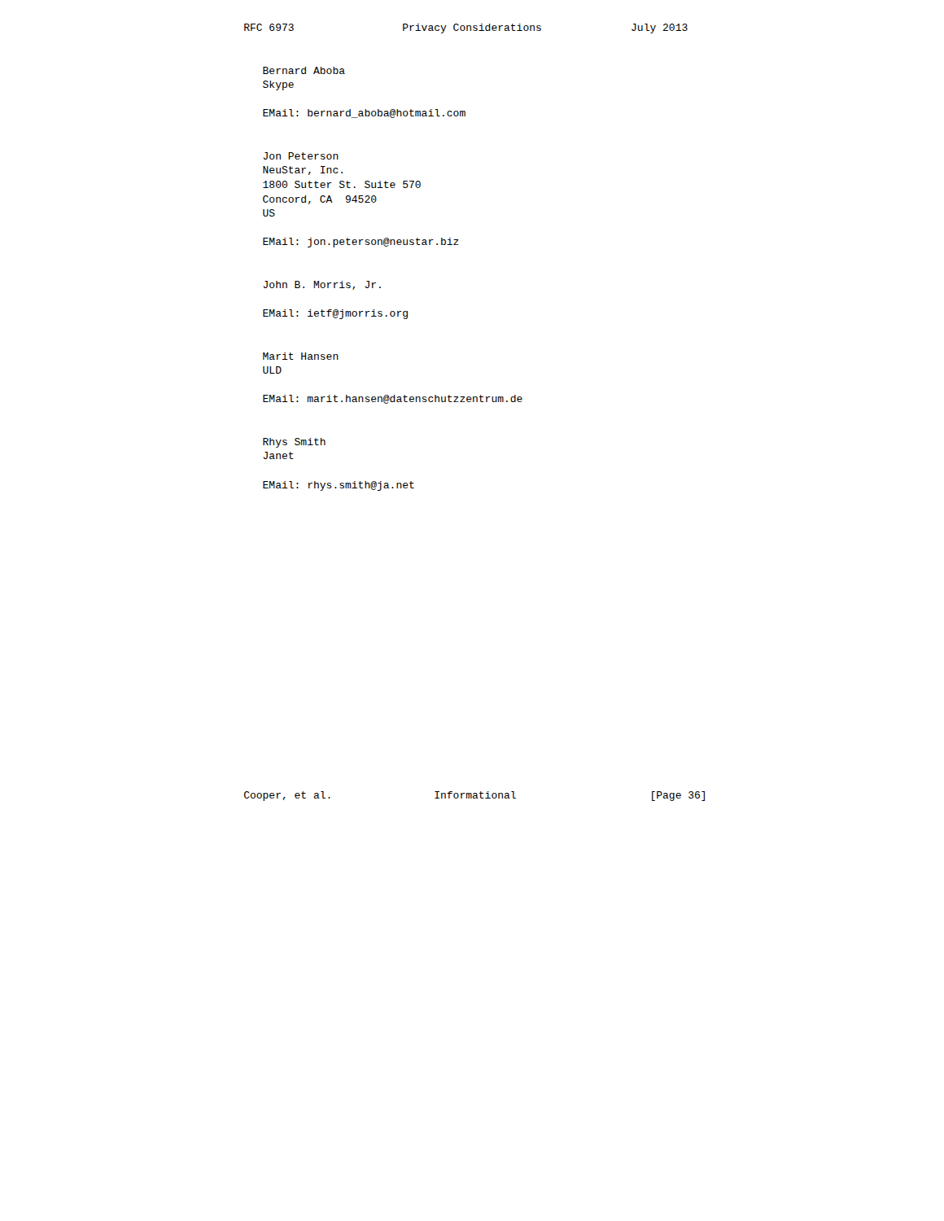RFC 6973 Privacy Considerations July 2013
   Bernard Aboba
   Skype

   EMail: bernard_aboba@hotmail.com


   Jon Peterson
   NeuStar, Inc.
   1800 Sutter St. Suite 570
   Concord, CA  94520
   US

   EMail: jon.peterson@neustar.biz


   John B. Morris, Jr.

   EMail: ietf@jmorris.org


   Marit Hansen
   ULD

   EMail: marit.hansen@datenschutzzentrum.de


   Rhys Smith
   Janet

   EMail: rhys.smith@ja.net
Cooper, et al. Informational [Page 36]